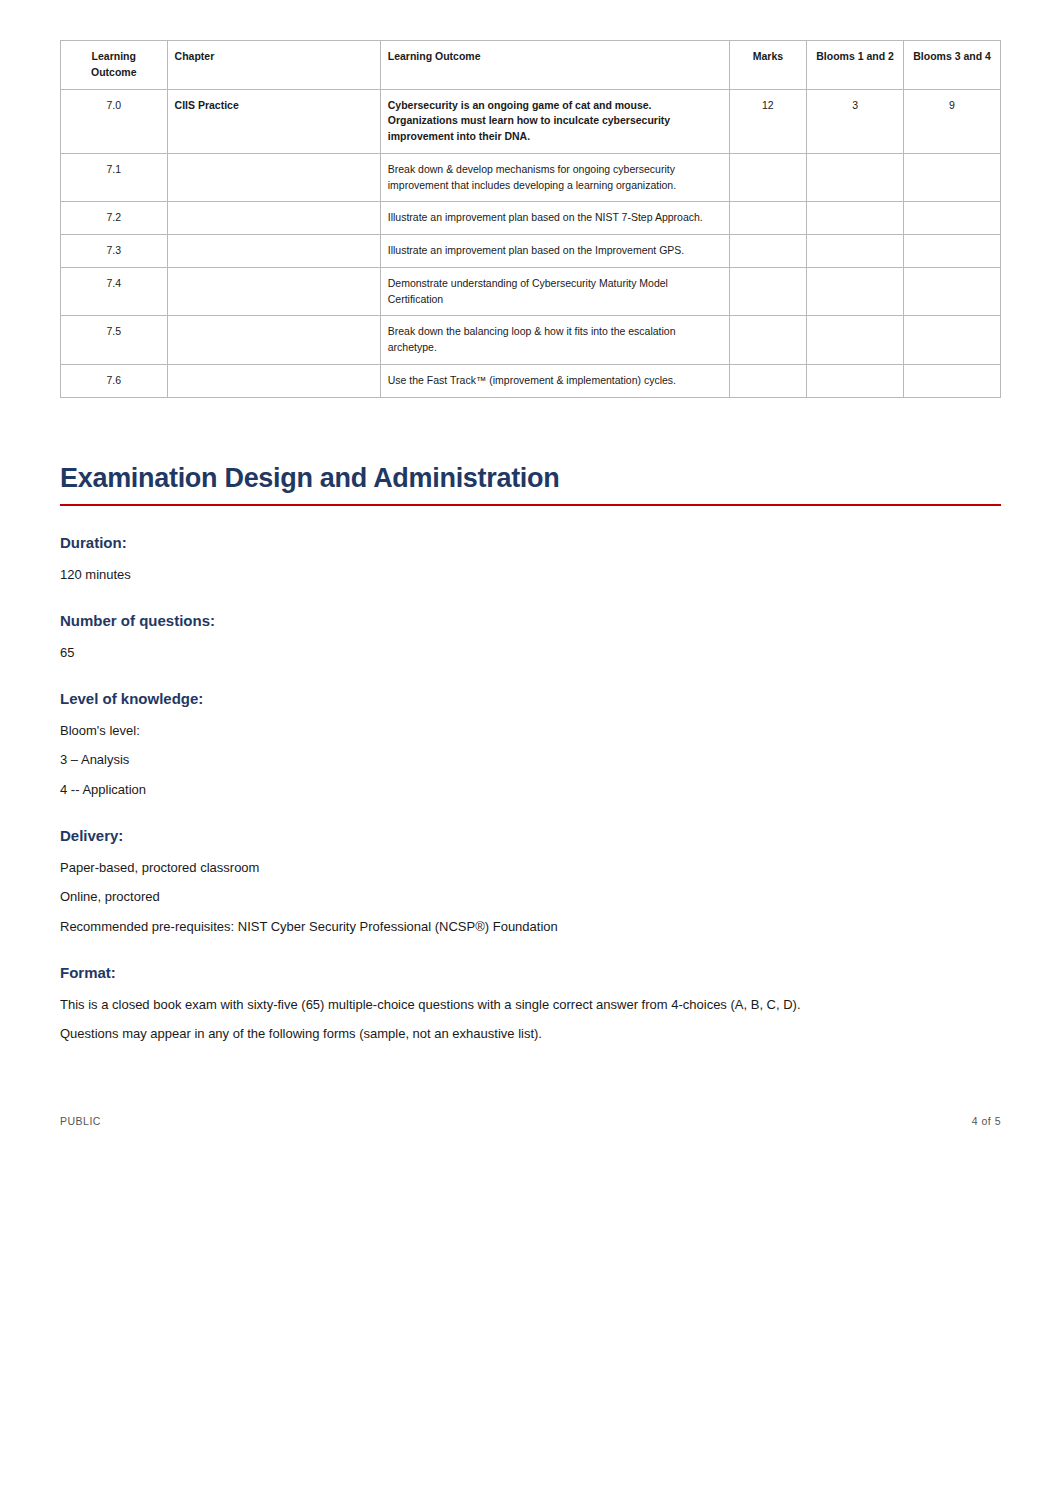| Learning Outcome | Chapter | Learning Outcome | Marks | Blooms 1 and 2 | Blooms 3 and 4 |
| --- | --- | --- | --- | --- | --- |
| 7.0 | CIIS Practice | Cybersecurity is an ongoing game of cat and mouse. Organizations must learn how to inculcate cybersecurity improvement into their DNA. | 12 | 3 | 9 |
| 7.1 | | Break down & develop mechanisms for ongoing cybersecurity improvement that includes developing a learning organization. | | | |
| 7.2 | | Illustrate an improvement plan based on the NIST 7-Step Approach. | | | |
| 7.3 | | Illustrate an improvement plan based on the Improvement GPS. | | | |
| 7.4 | | Demonstrate understanding of Cybersecurity Maturity Model Certification | | | |
| 7.5 | | Break down the balancing loop & how it fits into the escalation archetype. | | | |
| 7.6 | | Use the Fast Track™ (improvement & implementation) cycles. | | | |
Examination Design and Administration
Duration:
120 minutes
Number of questions:
65
Level of knowledge:
Bloom's level:
3 – Analysis
4 -- Application
Delivery:
Paper-based, proctored classroom
Online, proctored
Recommended pre-requisites: NIST Cyber Security Professional (NCSP®) Foundation
Format:
This is a closed book exam with sixty-five (65) multiple-choice questions with a single correct answer from 4-choices (A, B, C, D).
Questions may appear in any of the following forms (sample, not an exhaustive list).
PUBLIC 4 of 5